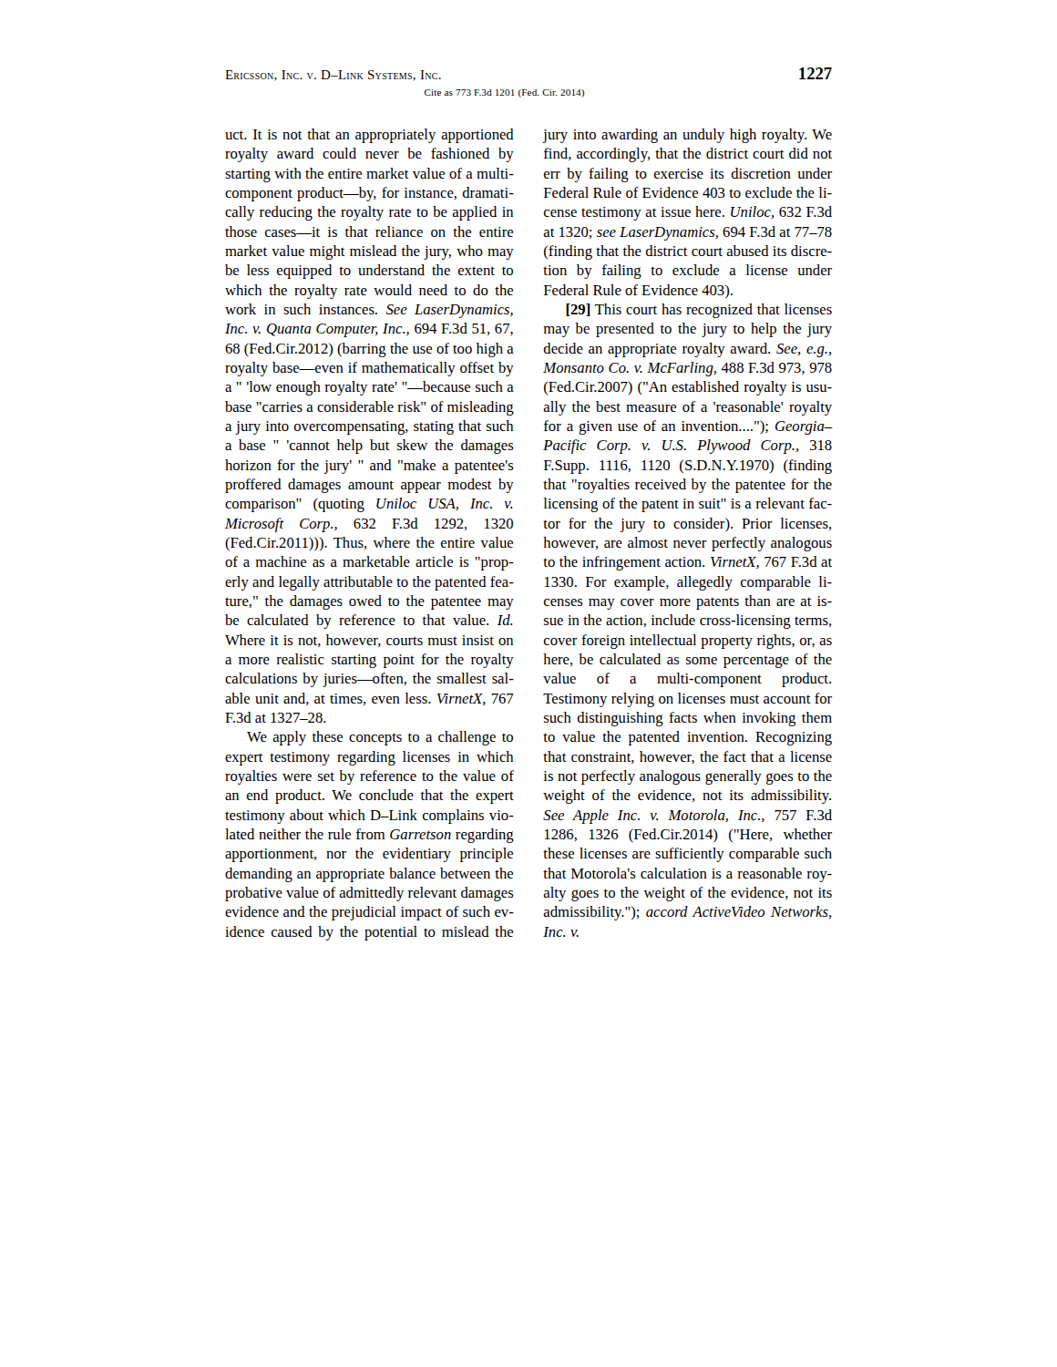Ericsson, Inc. v. D–Link Systems, Inc. 1227
Cite as 773 F.3d 1201 (Fed. Cir. 2014)
uct. It is not that an appropriately apportioned royalty award could never be fashioned by starting with the entire market value of a multi-component product—by, for instance, dramatically reducing the royalty rate to be applied in those cases—it is that reliance on the entire market value might mislead the jury, who may be less equipped to understand the extent to which the royalty rate would need to do the work in such instances. See LaserDynamics, Inc. v. Quanta Computer, Inc., 694 F.3d 51, 67, 68 (Fed.Cir.2012) (barring the use of too high a royalty base—even if mathematically offset by a " 'low enough royalty rate' "—because such a base "carries a considerable risk" of misleading a jury into overcompensating, stating that such a base " 'cannot help but skew the damages horizon for the jury' " and "make a patentee's proffered damages amount appear modest by comparison" (quoting Uniloc USA, Inc. v. Microsoft Corp., 632 F.3d 1292, 1320 (Fed.Cir.2011))). Thus, where the entire value of a machine as a marketable article is "properly and legally attributable to the patented feature," the damages owed to the patentee may be calculated by reference to that value. Id. Where it is not, however, courts must insist on a more realistic starting point for the royalty calculations by juries—often, the smallest salable unit and, at times, even less. VirnetX, 767 F.3d at 1327–28.
We apply these concepts to a challenge to expert testimony regarding licenses in which royalties were set by reference to the value of an end product. We conclude that the expert testimony about which D–Link complains violated neither the rule from Garretson regarding apportionment, nor the evidentiary principle demanding an appropriate balance between the probative value of admittedly relevant damages evidence and the prejudicial impact of such evidence caused by the potential to mislead the jury into awarding an unduly high royalty. We find, accordingly, that the district court did not err by failing to exercise its discretion under Federal Rule of Evidence 403 to exclude the license testimony at issue here. Uniloc, 632 F.3d at 1320; see LaserDynamics, 694 F.3d at 77–78 (finding that the district court abused its discretion by failing to exclude a license under Federal Rule of Evidence 403).
[29] This court has recognized that licenses may be presented to the jury to help the jury decide an appropriate royalty award. See, e.g., Monsanto Co. v. McFarling, 488 F.3d 973, 978 (Fed.Cir.2007) ("An established royalty is usually the best measure of a 'reasonable' royalty for a given use of an invention...."); Georgia–Pacific Corp. v. U.S. Plywood Corp., 318 F.Supp. 1116, 1120 (S.D.N.Y.1970) (finding that "royalties received by the patentee for the licensing of the patent in suit" is a relevant factor for the jury to consider). Prior licenses, however, are almost never perfectly analogous to the infringement action. VirnetX, 767 F.3d at 1330. For example, allegedly comparable licenses may cover more patents than are at issue in the action, include cross-licensing terms, cover foreign intellectual property rights, or, as here, be calculated as some percentage of the value of a multi-component product. Testimony relying on licenses must account for such distinguishing facts when invoking them to value the patented invention. Recognizing that constraint, however, the fact that a license is not perfectly analogous generally goes to the weight of the evidence, not its admissibility. See Apple Inc. v. Motorola, Inc., 757 F.3d 1286, 1326 (Fed.Cir.2014) ("Here, whether these licenses are sufficiently comparable such that Motorola's calculation is a reasonable royalty goes to the weight of the evidence, not its admissibility."); accord ActiveVideo Networks, Inc. v.